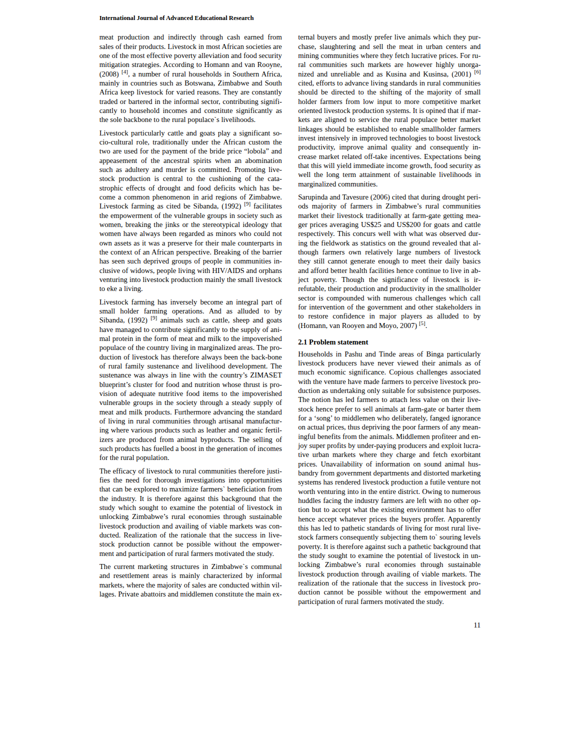International Journal of Advanced Educational Research
meat production and indirectly through cash earned from sales of their products. Livestock in most African societies are one of the most effective poverty alleviation and food security mitigation strategies. According to Homann and van Rooyne, (2008) [4], a number of rural households in Southern Africa, mainly in countries such as Botswana, Zimbabwe and South Africa keep livestock for varied reasons. They are constantly traded or bartered in the informal sector, contributing significantly to household incomes and constitute significantly as the sole backbone to the rural populace`s livelihoods.
Livestock particularly cattle and goats play a significant socio-cultural role, traditionally under the African custom the two are used for the payment of the bride price “lobola” and appeasement of the ancestral spirits when an abomination such as adultery and murder is committed. Promoting livestock production is central to the cushioning of the catastrophic effects of drought and food deficits which has become a common phenomenon in arid regions of Zimbabwe. Livestock farming as cited be Sibanda, (1992) [9] facilitates the empowerment of the vulnerable groups in society such as women, breaking the jinks or the stereotypical ideology that women have always been regarded as minors who could not own assets as it was a preserve for their male counterparts in the context of an African perspective. Breaking of the barrier has seen such deprived groups of people in communities inclusive of widows, people living with HIV/AIDS and orphans venturing into livestock production mainly the small livestock to eke a living.
Livestock farming has inversely become an integral part of small holder farming operations. And as alluded to by Sibanda, (1992) [9] animals such as cattle, sheep and goats have managed to contribute significantly to the supply of animal protein in the form of meat and milk to the impoverished populace of the country living in marginalized areas. The production of livestock has therefore always been the back-bone of rural family sustenance and livelihood development. The sustenance was always in line with the country’s ZIMASET blueprint’s cluster for food and nutrition whose thrust is provision of adequate nutritive food items to the impoverished vulnerable groups in the society through a steady supply of meat and milk products. Furthermore advancing the standard of living in rural communities through artisanal manufacturing where various products such as leather and organic fertilizers are produced from animal byproducts. The selling of such products has fuelled a boost in the generation of incomes for the rural population.
The efficacy of livestock to rural communities therefore justifies the need for thorough investigations into opportunities that can be explored to maximize farmers` beneficiation from the industry. It is therefore against this background that the study which sought to examine the potential of livestock in unlocking Zimbabwe’s rural economies through sustainable livestock production and availing of viable markets was conducted. Realization of the rationale that the success in livestock production cannot be possible without the empowerment and participation of rural farmers motivated the study.
The current marketing structures in Zimbabwe`s communal and resettlement areas is mainly characterized by informal markets, where the majority of sales are conducted within villages. Private abattoirs and middlemen constitute the main external buyers and mostly prefer live animals which they purchase, slaughtering and sell the meat in urban centers and mining communities where they fetch lucrative prices. For rural communities such markets are however highly unorganized and unreliable and as Kusina and Kusinsa, (2001) [6] cited, efforts to advance living standards in rural communities should be directed to the shifting of the majority of small holder farmers from low input to more competitive market oriented livestock production systems. It is opined that if markets are aligned to service the rural populace better market linkages should be established to enable smallholder farmers invest intensively in improved technologies to boost livestock productivity, improve animal quality and consequently increase market related off-take incentives. Expectations being that this will yield immediate income growth, food security as well the long term attainment of sustainable livelihoods in marginalized communities.
Sarupinda and Tavesure (2006) cited that during drought periods majority of farmers in Zimbabwe’s rural communities market their livestock traditionally at farm-gate getting meager prices averaging US$25 and US$200 for goats and cattle respectively. This concurs well with what was observed during the fieldwork as statistics on the ground revealed that although farmers own relatively large numbers of livestock they still cannot generate enough to meet their daily basics and afford better health facilities hence continue to live in abject poverty. Though the significance of livestock is irrefutable, their production and productivity in the smallholder sector is compounded with numerous challenges which call for intervention of the government and other stakeholders in to restore confidence in major players as alluded to by (Homann, van Rooyen and Moyo, 2007) [5].
2.1 Problem statement
Households in Pashu and Tinde areas of Binga particularly livestock producers have never viewed their animals as of much economic significance. Copious challenges associated with the venture have made farmers to perceive livestock production as undertaking only suitable for subsistence purposes. The notion has led farmers to attach less value on their livestock hence prefer to sell animals at farm-gate or barter them for a ‘song’ to middlemen who deliberately, fanged ignorance on actual prices, thus depriving the poor farmers of any meaningful benefits from the animals. Middlemen profiteer and enjoy super profits by under-paying producers and exploit lucrative urban markets where they charge and fetch exorbitant prices. Unavailability of information on sound animal husbandry from government departments and distorted marketing systems has rendered livestock production a futile venture not worth venturing into in the entire district. Owing to numerous huddles facing the industry farmers are left with no other option but to accept what the existing environment has to offer hence accept whatever prices the buyers proffer. Apparently this has led to pathetic standards of living for most rural livestock farmers consequently subjecting them to` souring levels poverty. It is therefore against such a pathetic background that the study sought to examine the potential of livestock in unlocking Zimbabwe’s rural economies through sustainable livestock production through availing of viable markets. The realization of the rationale that the success in livestock production cannot be possible without the empowerment and participation of rural farmers motivated the study.
11